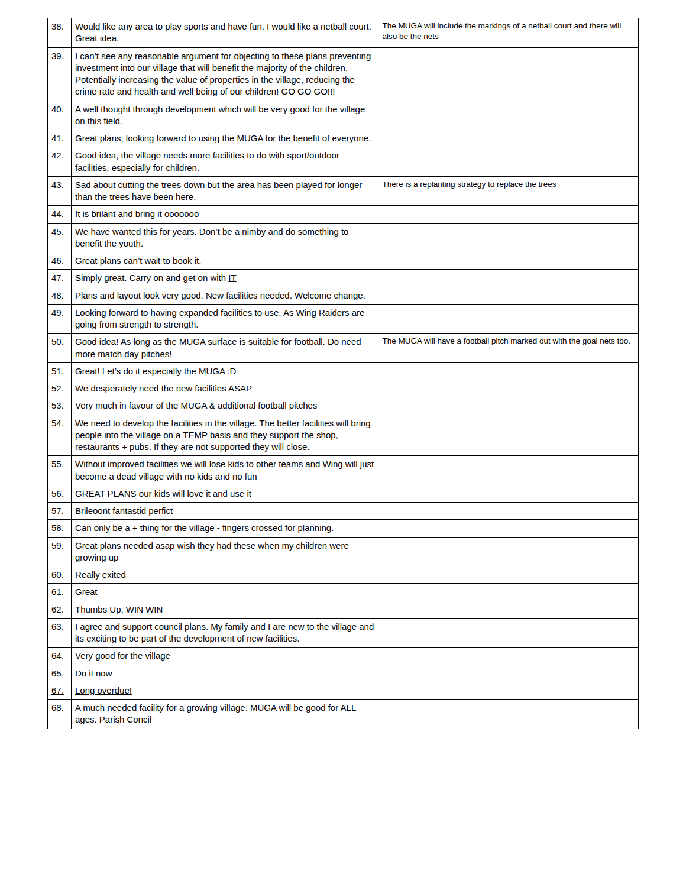| 38. | Would like any area to play sports and have fun. I would like a netball court. Great idea. | The MUGA will include the markings of a netball court and there will also be the nets |
| 39. | I can’t see any reasonable argument for objecting to these plans preventing investment into our village that will benefit the majority of the children. Potentially increasing the value of properties in the village, reducing the crime rate and health and well being of our children! GO GO GO!!! | |
| 40. | A well thought through development which will be very good for the village on this field. | |
| 41. | Great plans, looking forward to using the MUGA for the benefit of everyone. | |
| 42. | Good idea, the village needs more facilities to do with sport/outdoor facilities, especially for children. | |
| 43. | Sad about cutting the trees down but the area has been played for longer than the trees have been here. | There is a replanting strategy to replace the trees |
| 44. | It is brilant and bring it ooooooo | |
| 45. | We have wanted this for years. Don’t be a nimby and do something to benefit the youth. | |
| 46. | Great plans can’t wait to book it. | |
| 47. | Simply great. Carry on and get on with IT | |
| 48. | Plans and layout look very good. New facilities needed. Welcome change. | |
| 49. | Looking forward to having expanded facilities to use. As Wing Raiders are going from strength to strength. | |
| 50. | Good idea! As long as the MUGA surface is suitable for football. Do need more match day pitches! | The MUGA will have a football pitch marked out with the goal nets too. |
| 51. | Great! Let’s do it especially the MUGA :D | |
| 52. | We desperately need the new facilities ASAP | |
| 53. | Very much in favour of the MUGA & additional football pitches | |
| 54. | We need to develop the facilities in the village. The better facilities will bring people into the village on a TEMP basis and they support the shop, restaurants + pubs. If they are not supported they will close. | |
| 55. | Without improved facilities we will lose kids to other teams and Wing will just become a dead village with no kids and no fun | |
| 56. | GREAT PLANS our kids will love it and use it | |
| 57. | Brileoont fantastid perfict | |
| 58. | Can only be a + thing for the village - fingers crossed for planning. | |
| 59. | Great plans needed asap wish they had these when my children were growing up | |
| 60. | Really exited | |
| 61. | Great | |
| 62. | Thumbs Up, WIN WIN | |
| 63. | I agree and support council plans. My family and I are new to the village and its exciting to be part of the development of new facilities. | |
| 64. | Very good for the village | |
| 65. | Do it now | |
| 67. | Long overdue! | |
| 68. | A much needed facility for a growing village. MUGA will be good for ALL ages. Parish Concil | |